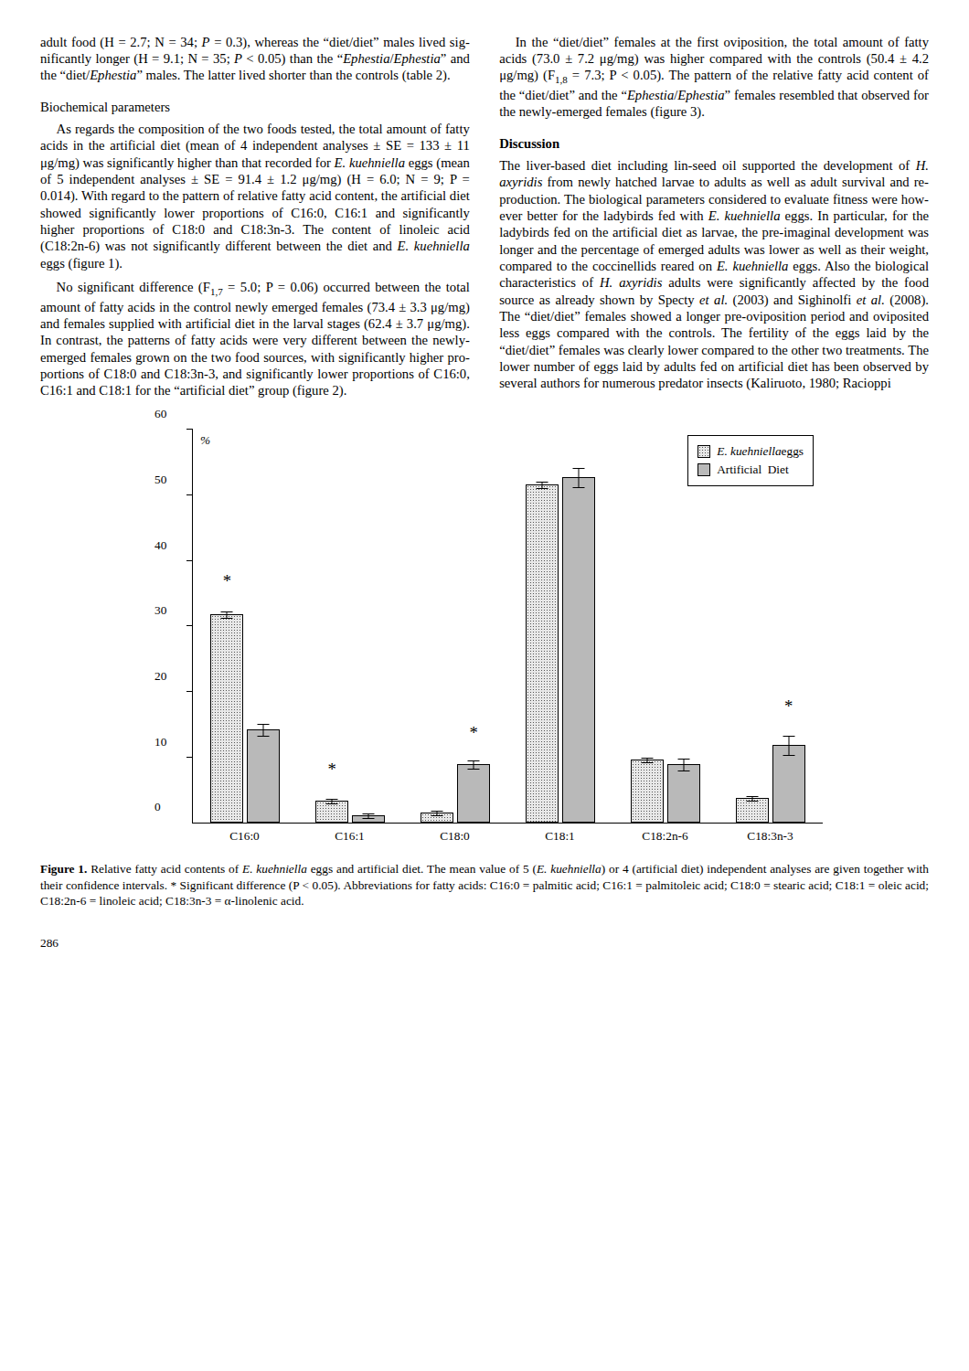adult food (H = 2.7; N = 34; P = 0.3), whereas the “diet/diet” males lived significantly longer (H = 9.1; N = 35; P < 0.05) than the “Ephestia/Ephestia” and the “diet/Ephestia” males. The latter lived shorter than the controls (table 2).
Biochemical parameters
As regards the composition of the two foods tested, the total amount of fatty acids in the artificial diet (mean of 4 independent analyses ± SE = 133 ± 11 μg/mg) was significantly higher than that recorded for E. kuehniella eggs (mean of 5 independent analyses ± SE = 91.4 ± 1.2 μg/mg) (H = 6.0; N = 9; P = 0.014). With regard to the pattern of relative fatty acid content, the artificial diet showed significantly lower proportions of C16:0, C16:1 and significantly higher proportions of C18:0 and C18:3n-3. The content of linoleic acid (C18:2n-6) was not significantly different between the diet and E. kuehniella eggs (figure 1).
No significant difference (F1,7 = 5.0; P = 0.06) occurred between the total amount of fatty acids in the control newly emerged females (73.4 ± 3.3 μg/mg) and females supplied with artificial diet in the larval stages (62.4 ± 3.7 μg/mg). In contrast, the patterns of fatty acids were very different between the newly-emerged females grown on the two food sources, with significantly higher proportions of C18:0 and C18:3n-3, and significantly lower proportions of C16:0, C16:1 and C18:1 for the “artificial diet” group (figure 2).
In the “diet/diet” females at the first oviposition, the total amount of fatty acids (73.0 ± 7.2 μg/mg) was higher compared with the controls (50.4 ± 4.2 μg/mg) (F1,8 = 7.3; P < 0.05). The pattern of the relative fatty acid content of the “diet/diet” and the “Ephestia/Ephestia” females resembled that observed for the newly-emerged females (figure 3).
Discussion
The liver-based diet including lin-seed oil supported the development of H. axyridis from newly hatched larvae to adults as well as adult survival and reproduction. The biological parameters considered to evaluate fitness were however better for the ladybirds fed with E. kuehniella eggs. In particular, for the ladybirds fed on the artificial diet as larvae, the pre-imaginal development was longer and the percentage of emerged adults was lower as well as their weight, compared to the coccinellids reared on E. kuehniella eggs. Also the biological characteristics of H. axyridis adults were significantly affected by the food source as already shown by Specty et al. (2003) and Sighinolfi et al. (2008). The “diet/diet” females showed a longer pre-oviposition period and oviposited less eggs compared with the controls. The fertility of the eggs laid by the “diet/diet” females was clearly lower compared to the other two treatments. The lower number of eggs laid by adults fed on artificial diet has been observed by several authors for numerous predator insects (Kaliruoto, 1980; Racioppi
%
E. kuehniella eggs
Artificial Diet
60
50
40
30
20
10
0
*
*
*
*
C16:0 C16:1 C18:0 C18:1 C18:2n-6 C18:3n-3
Figure 1. Relative fatty acid contents of E. kuehniella eggs and artificial diet. The mean value of 5 (E. kuehniella) or 4 (artificial diet) independent analyses are given together with their confidence intervals. * Significant difference (P < 0.05). Abbreviations for fatty acids: C16:0 = palmitic acid; C16:1 = palmitoleic acid; C18:0 = stearic acid; C18:1 = oleic acid; C18:2n-6 = linoleic acid; C18:3n-3 = α-linolenic acid.
286